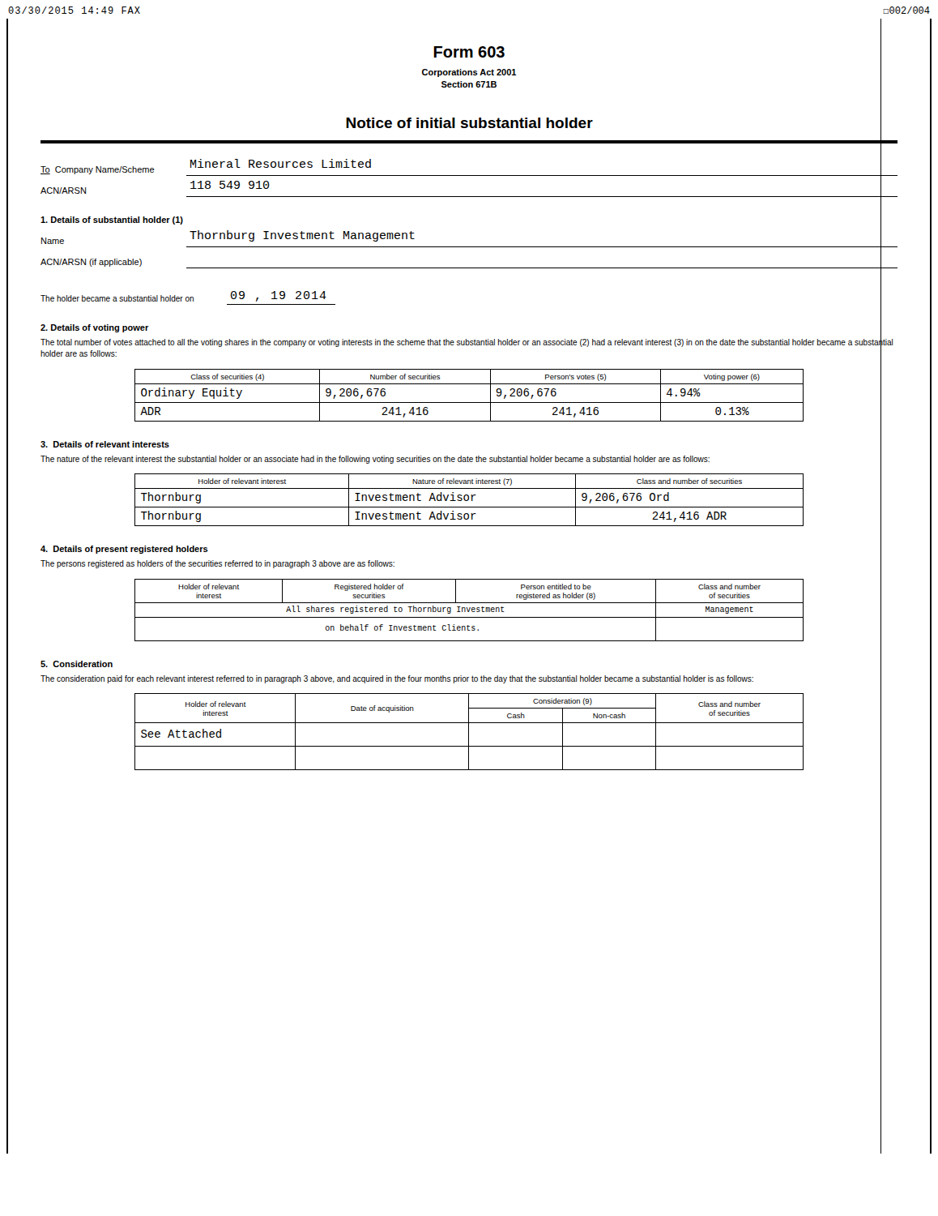03/30/2015 14:49 FAX ☐002/004
Form 603
Corporations Act 2001
Section 671B
Notice of initial substantial holder
To Company Name/Scheme
Mineral Resources Limited
ACN/ARSN
118 549 910
1. Details of substantial holder (1)
Name
Thornburg Investment Management
ACN/ARSN (if applicable)
The holder became a substantial holder on
09 , 19 2014
2. Details of voting power
The total number of votes attached to all the voting shares in the company or voting interests in the scheme that the substantial holder or an associate (2) had a relevant interest (3) in on the date the substantial holder became a substantial holder are as follows:
| Class of securities (4) | Number of securities | Person's votes (5) | Voting power (6) |
| --- | --- | --- | --- |
| Ordinary Equity | 9,206,676 | 9,206,676 | 4.94% |
| ADR | 241,416 | 241,416 | 0.13% |
3. Details of relevant interests
The nature of the relevant interest the substantial holder or an associate had in the following voting securities on the date the substantial holder became a substantial holder are as follows:
| Holder of relevant interest | Nature of relevant interest (7) | Class and number of securities |
| --- | --- | --- |
| Thornburg | Investment Advisor | 9,206,676 Ord |
| Thornburg | Investment Advisor | 241,416 ADR |
4. Details of present registered holders
The persons registered as holders of the securities referred to in paragraph 3 above are as follows:
| Holder of relevant interest | Registered holder of securities | Person entitled to be registered as holder (8) | Class and number of securities |
| --- | --- | --- | --- |
| All shares registered to Thornburg Investment | Management |
| on behalf of Investment Clients. | |
5. Consideration
The consideration paid for each relevant interest referred to in paragraph 3 above, and acquired in the four months prior to the day that the substantial holder became a substantial holder is as follows:
| Holder of relevant interest | Date of acquisition | Consideration (9) | Class and number of securities |
| --- | --- | --- | --- |
| Cash | Non-cash |
| See Attached | | | | |